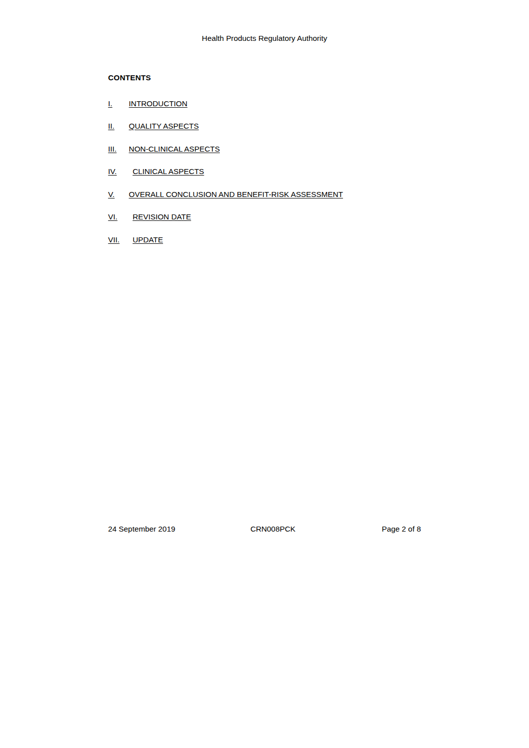Health Products Regulatory Authority
CONTENTS
I. INTRODUCTION
II. QUALITY ASPECTS
III. NON-CLINICAL ASPECTS
IV. CLINICAL ASPECTS
V. OVERALL CONCLUSION AND BENEFIT-RISK ASSESSMENT
VI. REVISION DATE
VII. UPDATE
24 September 2019
CRN008PCK
Page 2 of 8